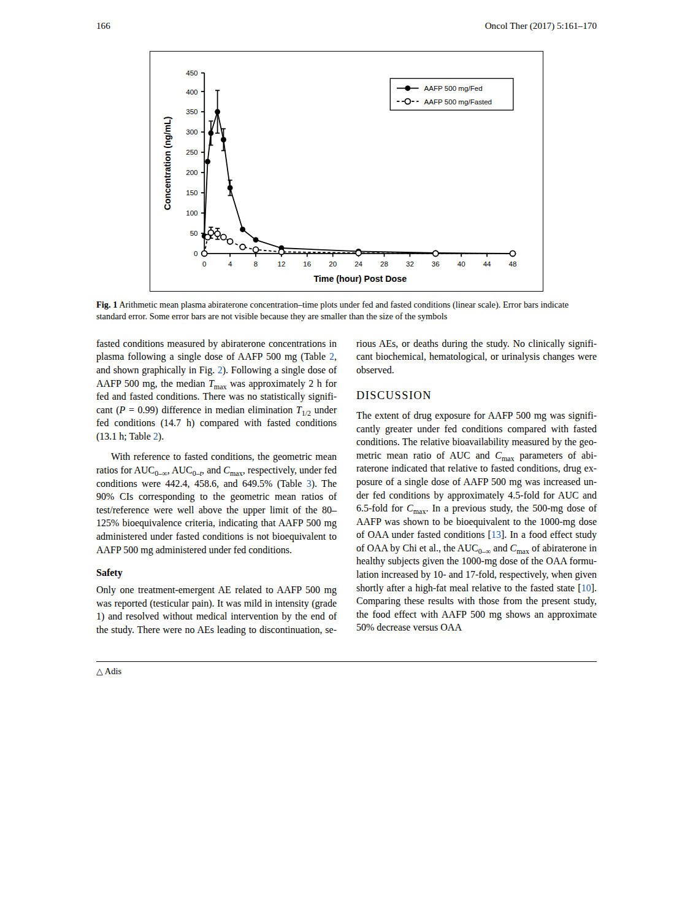166 Oncol Ther (2017) 5:161–170
0 50 100 150 200 250 300 350 400 450 0 4 8 12 16 20 24 28 32 36 40 44 48 Time (hour) Post Dose Concentration (ng/mL) AAFP 500 mg/Fed AAFP 500 mg/Fasted
Fig. 1 Arithmetic mean plasma abiraterone concentration–time plots under fed and fasted conditions (linear scale). Error bars indicate standard error. Some error bars are not visible because they are smaller than the size of the symbols
fasted conditions measured by abiraterone concentrations in plasma following a single dose of AAFP 500 mg (Table 2, and shown graphically in Fig. 2). Following a single dose of AAFP 500 mg, the median Tmax was approximately 2 h for fed and fasted conditions. There was no statistically significant (P = 0.99) difference in median elimination T1/2 under fed conditions (14.7 h) compared with fasted conditions (13.1 h; Table 2).
With reference to fasted conditions, the geometric mean ratios for AUC0–∞, AUC0–t, and Cmax, respectively, under fed conditions were 442.4, 458.6, and 649.5% (Table 3). The 90% CIs corresponding to the geometric mean ratios of test/reference were well above the upper limit of the 80–125% bioequivalence criteria, indicating that AAFP 500 mg administered under fasted conditions is not bioequivalent to AAFP 500 mg administered under fed conditions.
Safety
Only one treatment-emergent AE related to AAFP 500 mg was reported (testicular pain). It was mild in intensity (grade 1) and resolved without medical intervention by the end of the study. There were no AEs leading to discontinuation, serious AEs, or deaths during the study. No clinically significant biochemical, hematological, or urinalysis changes were observed.
Discussion
The extent of drug exposure for AAFP 500 mg was significantly greater under fed conditions compared with fasted conditions. The relative bioavailability measured by the geometric mean ratio of AUC and Cmax parameters of abiraterone indicated that relative to fasted conditions, drug exposure of a single dose of AAFP 500 mg was increased under fed conditions by approximately 4.5-fold for AUC and 6.5-fold for Cmax. In a previous study, the 500-mg dose of AAFP was shown to be bioequivalent to the 1000-mg dose of OAA under fasted conditions [13]. In a food effect study of OAA by Chi et al., the AUC0–∞ and Cmax of abiraterone in healthy subjects given the 1000-mg dose of the OAA formulation increased by 10- and 17-fold, respectively, when given shortly after a high-fat meal relative to the fasted state [10]. Comparing these results with those from the present study, the food effect with AAFP 500 mg shows an approximate 50% decrease versus OAA
△ Adis